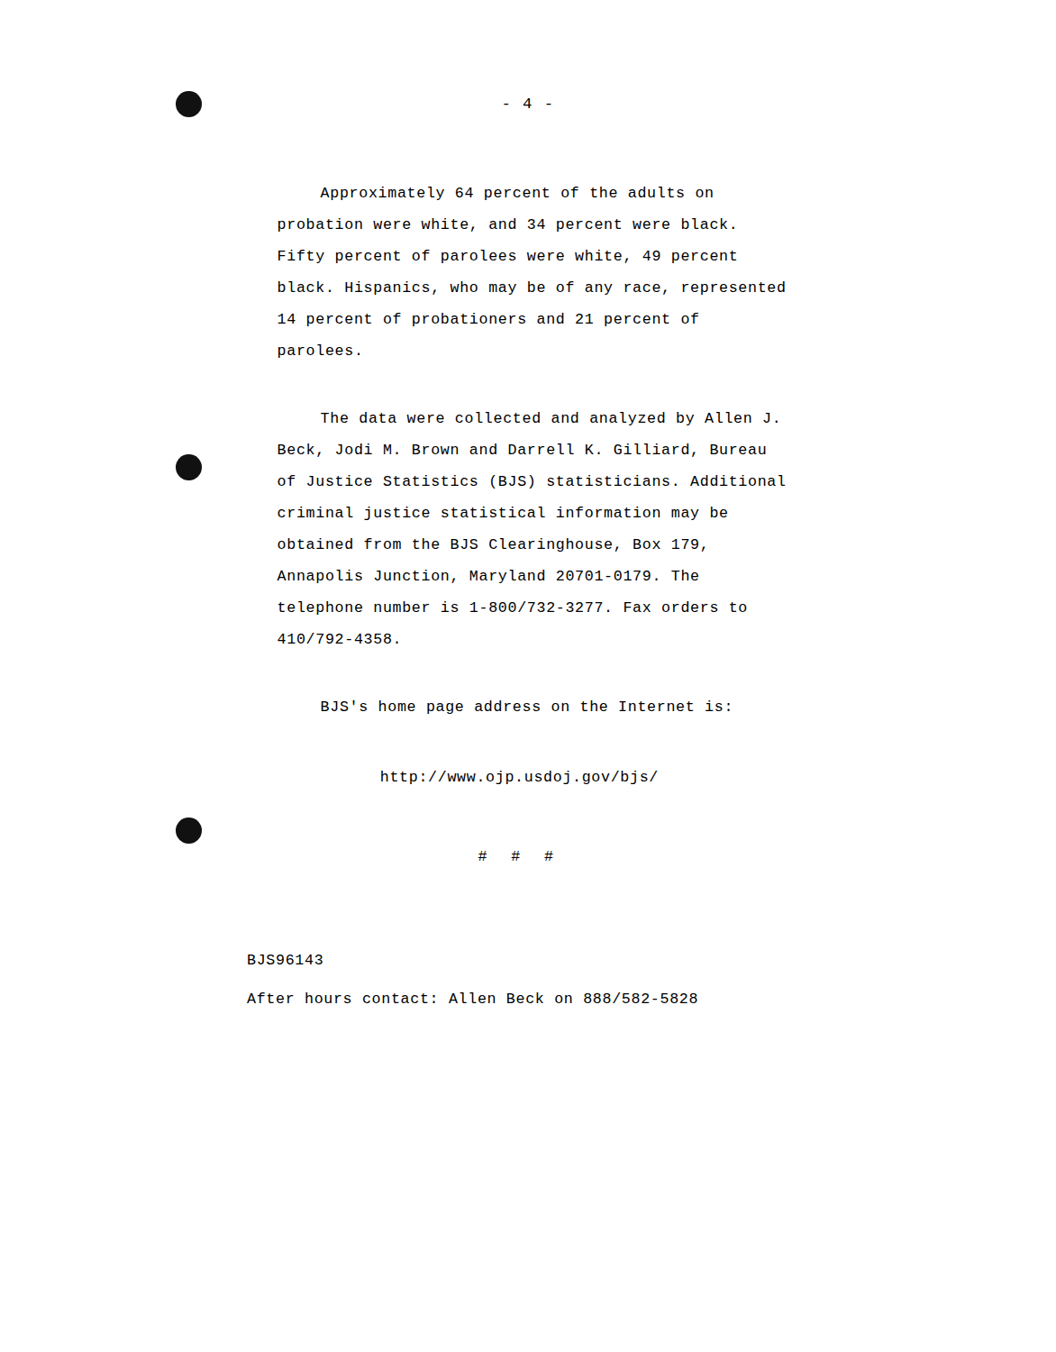- 4 -
Approximately 64 percent of the adults on probation were white, and 34 percent were black. Fifty percent of parolees were white, 49 percent black. Hispanics, who may be of any race, represented 14 percent of probationers and 21 percent of parolees.
The data were collected and analyzed by Allen J. Beck, Jodi M. Brown and Darrell K. Gilliard, Bureau of Justice Statistics (BJS) statisticians. Additional criminal justice statistical information may be obtained from the BJS Clearinghouse, Box 179, Annapolis Junction, Maryland 20701-0179. The telephone number is 1-800/732-3277. Fax orders to 410/792-4358.
BJS's home page address on the Internet is:
http://www.ojp.usdoj.gov/bjs/
# # #
BJS96143
After hours contact: Allen Beck on 888/582-5828